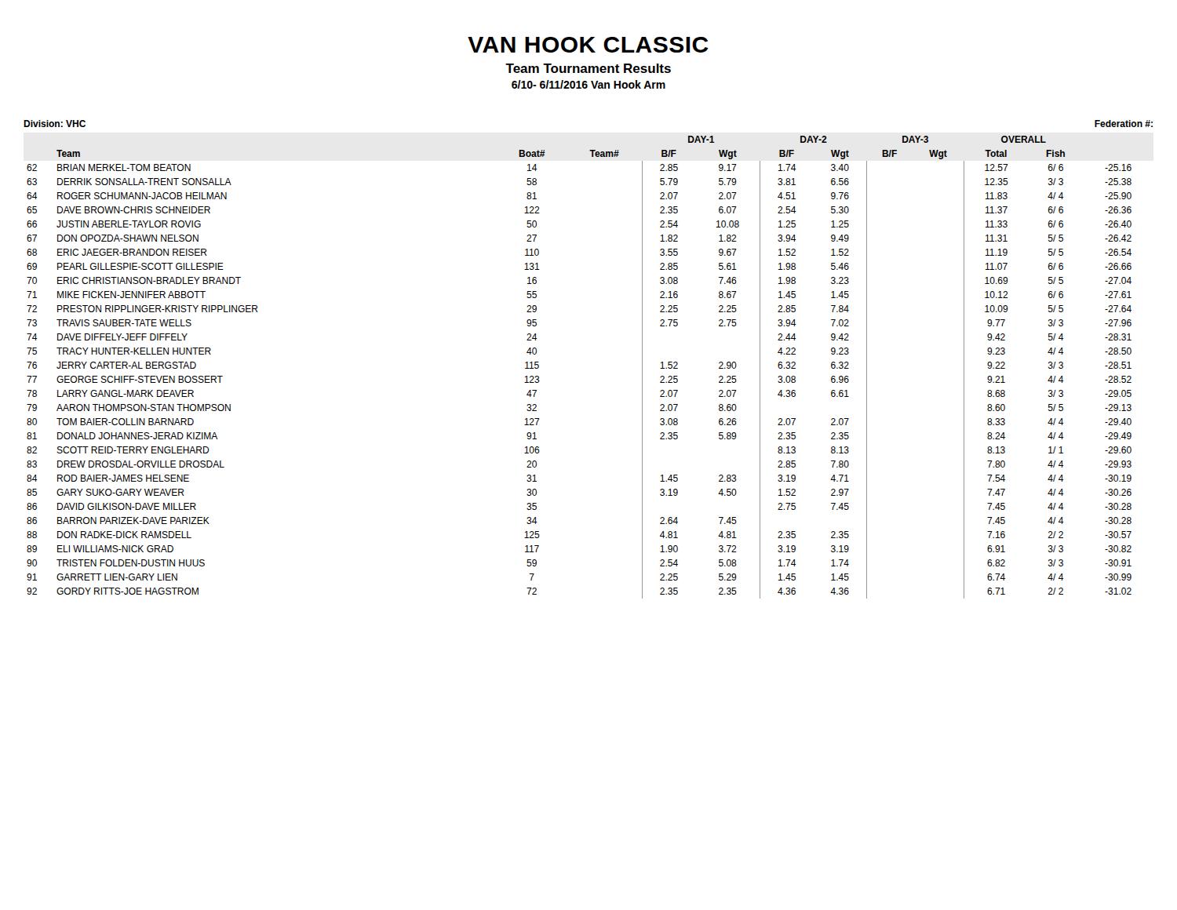VAN HOOK CLASSIC
Team Tournament Results
6/10- 6/11/2016 Van Hook Arm
Division: VHC Federation #:
| | | | | DAY-1 | DAY-2 | DAY-3 | OVERALL | |
| --- | --- | --- | --- | --- | --- | --- | --- | --- |
| | Team | Boat# | Team# | B/F | Wgt | B/F | Wgt | B/F | Wgt | Total | Fish | |
| 62 | BRIAN MERKEL-TOM BEATON | 14 | | 2.85 | 9.17 | 1.74 | 3.40 | | | 12.57 | 6/ 6 | -25.16 |
| 63 | DERRIK SONSALLA-TRENT SONSALLA | 58 | | 5.79 | 5.79 | 3.81 | 6.56 | | | 12.35 | 3/ 3 | -25.38 |
| 64 | ROGER SCHUMANN-JACOB HEILMAN | 81 | | 2.07 | 2.07 | 4.51 | 9.76 | | | 11.83 | 4/ 4 | -25.90 |
| 65 | DAVE BROWN-CHRIS SCHNEIDER | 122 | | 2.35 | 6.07 | 2.54 | 5.30 | | | 11.37 | 6/ 6 | -26.36 |
| 66 | JUSTIN ABERLE-TAYLOR ROVIG | 50 | | 2.54 | 10.08 | 1.25 | 1.25 | | | 11.33 | 6/ 6 | -26.40 |
| 67 | DON OPOZDA-SHAWN NELSON | 27 | | 1.82 | 1.82 | 3.94 | 9.49 | | | 11.31 | 5/ 5 | -26.42 |
| 68 | ERIC JAEGER-BRANDON REISER | 110 | | 3.55 | 9.67 | 1.52 | 1.52 | | | 11.19 | 5/ 5 | -26.54 |
| 69 | PEARL GILLESPIE-SCOTT GILLESPIE | 131 | | 2.85 | 5.61 | 1.98 | 5.46 | | | 11.07 | 6/ 6 | -26.66 |
| 70 | ERIC CHRISTIANSON-BRADLEY BRANDT | 16 | | 3.08 | 7.46 | 1.98 | 3.23 | | | 10.69 | 5/ 5 | -27.04 |
| 71 | MIKE FICKEN-JENNIFER ABBOTT | 55 | | 2.16 | 8.67 | 1.45 | 1.45 | | | 10.12 | 6/ 6 | -27.61 |
| 72 | PRESTON RIPPLINGER-KRISTY RIPPLINGER | 29 | | 2.25 | 2.25 | 2.85 | 7.84 | | | 10.09 | 5/ 5 | -27.64 |
| 73 | TRAVIS SAUBER-TATE WELLS | 95 | | 2.75 | 2.75 | 3.94 | 7.02 | | | 9.77 | 3/ 3 | -27.96 |
| 74 | DAVE DIFFELY-JEFF DIFFELY | 24 | | | | 2.44 | 9.42 | | | 9.42 | 5/ 4 | -28.31 |
| 75 | TRACY HUNTER-KELLEN HUNTER | 40 | | | | 4.22 | 9.23 | | | 9.23 | 4/ 4 | -28.50 |
| 76 | JERRY CARTER-AL BERGSTAD | 115 | | 1.52 | 2.90 | 6.32 | 6.32 | | | 9.22 | 3/ 3 | -28.51 |
| 77 | GEORGE SCHIFF-STEVEN BOSSERT | 123 | | 2.25 | 2.25 | 3.08 | 6.96 | | | 9.21 | 4/ 4 | -28.52 |
| 78 | LARRY GANGL-MARK DEAVER | 47 | | 2.07 | 2.07 | 4.36 | 6.61 | | | 8.68 | 3/ 3 | -29.05 |
| 79 | AARON THOMPSON-STAN THOMPSON | 32 | | 2.07 | 8.60 | | | | | 8.60 | 5/ 5 | -29.13 |
| 80 | TOM BAIER-COLLIN BARNARD | 127 | | 3.08 | 6.26 | 2.07 | 2.07 | | | 8.33 | 4/ 4 | -29.40 |
| 81 | DONALD JOHANNES-JERAD KIZIMA | 91 | | 2.35 | 5.89 | 2.35 | 2.35 | | | 8.24 | 4/ 4 | -29.49 |
| 82 | SCOTT REID-TERRY ENGLEHARD | 106 | | | | 8.13 | 8.13 | | | 8.13 | 1/ 1 | -29.60 |
| 83 | DREW DROSDAL-ORVILLE DROSDAL | 20 | | | | 2.85 | 7.80 | | | 7.80 | 4/ 4 | -29.93 |
| 84 | ROD BAIER-JAMES HELSENE | 31 | | 1.45 | 2.83 | 3.19 | 4.71 | | | 7.54 | 4/ 4 | -30.19 |
| 85 | GARY SUKO-GARY WEAVER | 30 | | 3.19 | 4.50 | 1.52 | 2.97 | | | 7.47 | 4/ 4 | -30.26 |
| 86 | DAVID GILKISON-DAVE MILLER | 35 | | | | 2.75 | 7.45 | | | 7.45 | 4/ 4 | -30.28 |
| 86 | BARRON PARIZEK-DAVE PARIZEK | 34 | | 2.64 | 7.45 | | | | | 7.45 | 4/ 4 | -30.28 |
| 88 | DON RADKE-DICK RAMSDELL | 125 | | 4.81 | 4.81 | 2.35 | 2.35 | | | 7.16 | 2/ 2 | -30.57 |
| 89 | ELI WILLIAMS-NICK GRAD | 117 | | 1.90 | 3.72 | 3.19 | 3.19 | | | 6.91 | 3/ 3 | -30.82 |
| 90 | TRISTEN FOLDEN-DUSTIN HUUS | 59 | | 2.54 | 5.08 | 1.74 | 1.74 | | | 6.82 | 3/ 3 | -30.91 |
| 91 | GARRETT LIEN-GARY LIEN | 7 | | 2.25 | 5.29 | 1.45 | 1.45 | | | 6.74 | 4/ 4 | -30.99 |
| 92 | GORDY RITTS-JOE HAGSTROM | 72 | | 2.35 | 2.35 | 4.36 | 4.36 | | | 6.71 | 2/ 2 | -31.02 |